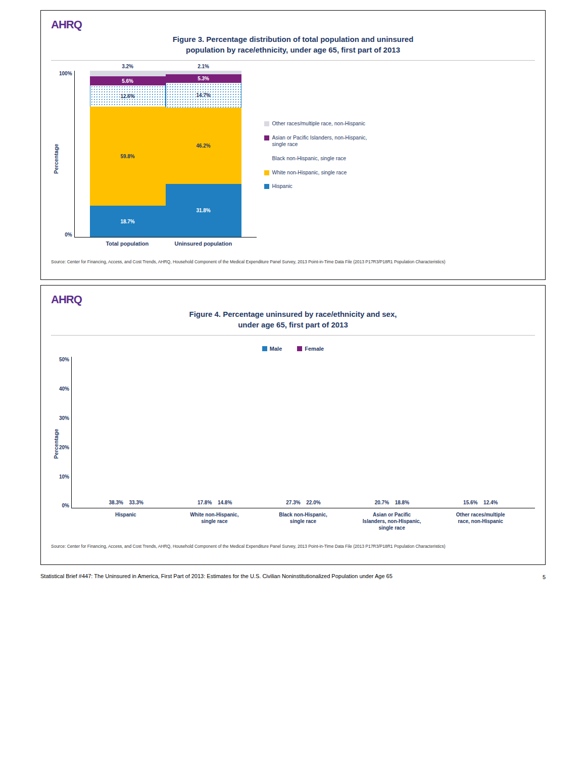AHRQ
Figure 3. Percentage distribution of total population and uninsured
population by race/ethnicity, under age 65, first part of 2013
Percentage
100% 0%
3.2%
5.6%
12.6%
59.8%
18.7%
2.1%
5.3%
14.7%
46.2%
31.8%
Total population Uninsured population
Other races/multiple race, non-Hispanic
Asian or Pacific Islanders, non-Hispanic, single race
Black non-Hispanic, single race
White non-Hispanic, single race
Hispanic
Source: Center for Financing, Access, and Cost Trends, AHRQ, Household Component of the Medical Expenditure Panel Survey, 2013 Point-in-Time Data File (2013 P17R3/P18R1 Population Characteristics)
AHRQ
Figure 4. Percentage uninsured by race/ethnicity and sex,
under age 65, first part of 2013
Male Female
Percentage
50% 40% 30% 20% 10% 0%
38.3%
33.3%
17.8%
14.8%
27.3%
22.0%
20.7%
18.8%
15.6%
12.4%
Hispanic White non-Hispanic,
single race Black non-Hispanic,
single race Asian or Pacific
Islanders, non-Hispanic,
single race Other races/multiple
race, non-Hispanic
Source: Center for Financing, Access, and Cost Trends, AHRQ, Household Component of the Medical Expenditure Panel Survey, 2013 Point-in-Time Data File (2013 P17R3/P18R1 Population Characteristics)
Statistical Brief #447: The Uninsured in America, First Part of 2013: Estimates for the U.S. Civilian Noninstitutionalized Population under Age 65
5